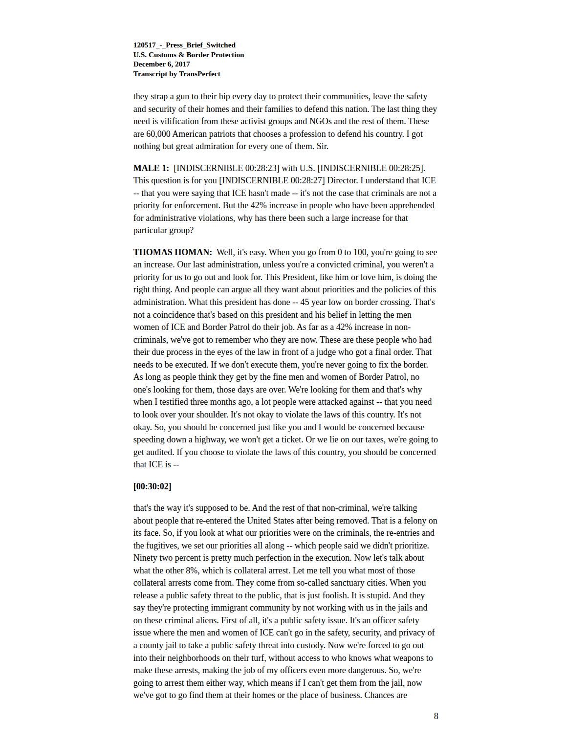120517_-_Press_Brief_Switched
U.S. Customs & Border Protection
December 6, 2017
Transcript by TransPerfect
they strap a gun to their hip every day to protect their communities, leave the safety and security of their homes and their families to defend this nation. The last thing they need is vilification from these activist groups and NGOs and the rest of them. These are 60,000 American patriots that chooses a profession to defend his country. I got nothing but great admiration for every one of them. Sir.
MALE 1: [INDISCERNIBLE 00:28:23] with U.S. [INDISCERNIBLE 00:28:25]. This question is for you [INDISCERNIBLE 00:28:27] Director. I understand that ICE -- that you were saying that ICE hasn't made -- it's not the case that criminals are not a priority for enforcement. But the 42% increase in people who have been apprehended for administrative violations, why has there been such a large increase for that particular group?
THOMAS HOMAN: Well, it's easy. When you go from 0 to 100, you're going to see an increase. Our last administration, unless you're a convicted criminal, you weren't a priority for us to go out and look for. This President, like him or love him, is doing the right thing. And people can argue all they want about priorities and the policies of this administration. What this president has done -- 45 year low on border crossing. That's not a coincidence that's based on this president and his belief in letting the men women of ICE and Border Patrol do their job. As far as a 42% increase in non-criminals, we've got to remember who they are now. These are these people who had their due process in the eyes of the law in front of a judge who got a final order. That needs to be executed. If we don't execute them, you're never going to fix the border. As long as people think they get by the fine men and women of Border Patrol, no one's looking for them, those days are over. We're looking for them and that's why when I testified three months ago, a lot people were attacked against -- that you need to look over your shoulder. It's not okay to violate the laws of this country. It's not okay. So, you should be concerned just like you and I would be concerned because speeding down a highway, we won't get a ticket. Or we lie on our taxes, we're going to get audited. If you choose to violate the laws of this country, you should be concerned that ICE is --
[00:30:02]
that's the way it's supposed to be. And the rest of that non-criminal, we're talking about people that re-entered the United States after being removed. That is a felony on its face. So, if you look at what our priorities were on the criminals, the re-entries and the fugitives, we set our priorities all along -- which people said we didn't prioritize. Ninety two percent is pretty much perfection in the execution. Now let's talk about what the other 8%, which is collateral arrest. Let me tell you what most of those collateral arrests come from. They come from so-called sanctuary cities. When you release a public safety threat to the public, that is just foolish. It is stupid. And they say they're protecting immigrant community by not working with us in the jails and on these criminal aliens. First of all, it's a public safety issue. It's an officer safety issue where the men and women of ICE can't go in the safety, security, and privacy of a county jail to take a public safety threat into custody. Now we're forced to go out into their neighborhoods on their turf, without access to who knows what weapons to make these arrests, making the job of my officers even more dangerous. So, we're going to arrest them either way, which means if I can't get them from the jail, now we've got to go find them at their homes or the place of business. Chances are
8